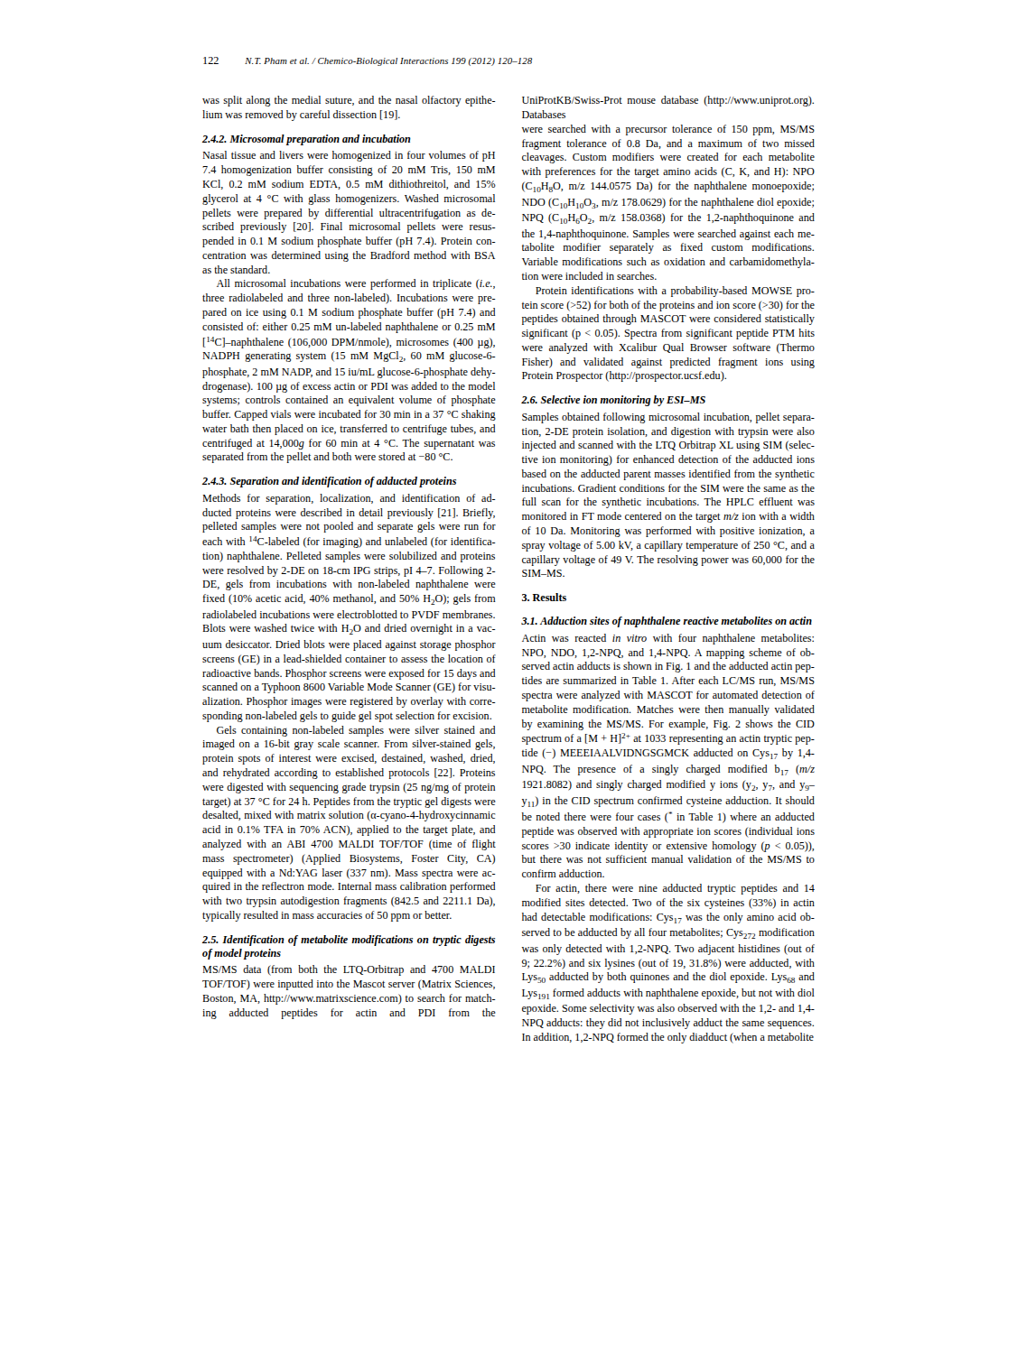122 N.T. Pham et al. / Chemico-Biological Interactions 199 (2012) 120–128
was split along the medial suture, and the nasal olfactory epithelium was removed by careful dissection [19].
2.4.2. Microsomal preparation and incubation
Nasal tissue and livers were homogenized in four volumes of pH 7.4 homogenization buffer consisting of 20 mM Tris, 150 mM KCl, 0.2 mM sodium EDTA, 0.5 mM dithiothreitol, and 15% glycerol at 4 °C with glass homogenizers. Washed microsomal pellets were prepared by differential ultracentrifugation as described previously [20]. Final microsomal pellets were resuspended in 0.1 M sodium phosphate buffer (pH 7.4). Protein concentration was determined using the Bradford method with BSA as the standard.
All microsomal incubations were performed in triplicate (i.e., three radiolabeled and three non-labeled). Incubations were prepared on ice using 0.1 M sodium phosphate buffer (pH 7.4) and consisted of: either 0.25 mM un-labeled naphthalene or 0.25 mM [14 C]–naphthalene (106,000 DPM/nmole), microsomes (400 µg), NADPH generating system (15 mM MgCl2, 60 mM glucose-6-phosphate, 2 mM NADP, and 15 iu/mL glucose-6-phosphate dehydrogenase). 100 µg of excess actin or PDI was added to the model systems; controls contained an equivalent volume of phosphate buffer. Capped vials were incubated for 30 min in a 37 °C shaking water bath then placed on ice, transferred to centrifuge tubes, and centrifuged at 14,000g for 60 min at 4 °C. The supernatant was separated from the pellet and both were stored at −80 °C.
2.4.3. Separation and identification of adducted proteins
Methods for separation, localization, and identification of adducted proteins were described in detail previously [21]. Briefly, pelleted samples were not pooled and separate gels were run for each with 14 C-labeled (for imaging) and unlabeled (for identification) naphthalene. Pelleted samples were solubilized and proteins were resolved by 2-DE on 18-cm IPG strips, pI 4–7. Following 2-DE, gels from incubations with non-labeled naphthalene were fixed (10% acetic acid, 40% methanol, and 50% H2 O); gels from radiolabeled incubations were electroblotted to PVDF membranes. Blots were washed twice with H2 O and dried overnight in a vacuum desiccator. Dried blots were placed against storage phosphor screens (GE) in a lead-shielded container to assess the location of radioactive bands. Phosphor screens were exposed for 15 days and scanned on a Typhoon 8600 Variable Mode Scanner (GE) for visualization. Phosphor images were registered by overlay with corresponding non-labeled gels to guide gel spot selection for excision.
Gels containing non-labeled samples were silver stained and imaged on a 16-bit gray scale scanner. From silver-stained gels, protein spots of interest were excised, destained, washed, dried, and rehydrated according to established protocols [22]. Proteins were digested with sequencing grade trypsin (25 ng/mg of protein target) at 37 °C for 24 h. Peptides from the tryptic gel digests were desalted, mixed with matrix solution (α-cyano-4-hydroxycinnamic acid in 0.1% TFA in 70% ACN), applied to the target plate, and analyzed with an ABI 4700 MALDI TOF/TOF (time of flight mass spectrometer) (Applied Biosystems, Foster City, CA) equipped with a Nd:YAG laser (337 nm). Mass spectra were acquired in the reflectron mode. Internal mass calibration performed with two trypsin autodigestion fragments (842.5 and 2211.1 Da), typically resulted in mass accuracies of 50 ppm or better.
2.5. Identification of metabolite modifications on tryptic digests of model proteins
MS/MS data (from both the LTQ-Orbitrap and 4700 MALDI TOF/TOF) were inputted into the Mascot server (Matrix Sciences, Boston, MA, http://www.matrixscience.com) to search for matching adducted peptides for actin and PDI from the UniProtKB/Swiss-Prot mouse database (http://www.uniprot.org). Databases
were searched with a precursor tolerance of 150 ppm, MS/MS fragment tolerance of 0.8 Da, and a maximum of two missed cleavages. Custom modifiers were created for each metabolite with preferences for the target amino acids (C, K, and H): NPO (C10 H8 O, m/z 144.0575 Da) for the naphthalene monoepoxide; NDO (C10 H10 O3, m/z 178.0629) for the naphthalene diol epoxide; NPQ (C10 H6 O2, m/z 158.0368) for the 1,2-naphthoquinone and the 1,4-naphthoquinone. Samples were searched against each metabolite modifier separately as fixed custom modifications. Variable modifications such as oxidation and carbamidomethylation were included in searches.
Protein identifications with a probability-based MOWSE protein score (>52) for both of the proteins and ion score (>30) for the peptides obtained through MASCOT were considered statistically significant (p < 0.05). Spectra from significant peptide PTM hits were analyzed with Xcalibur Qual Browser software (Thermo Fisher) and validated against predicted fragment ions using Protein Prospector (http://prospector.ucsf.edu).
2.6. Selective ion monitoring by ESI–MS
Samples obtained following microsomal incubation, pellet separation, 2-DE protein isolation, and digestion with trypsin were also injected and scanned with the LTQ Orbitrap XL using SIM (selective ion monitoring) for enhanced detection of the adducted ions based on the adducted parent masses identified from the synthetic incubations. Gradient conditions for the SIM were the same as the full scan for the synthetic incubations. The HPLC effluent was monitored in FT mode centered on the target m/z ion with a width of 10 Da. Monitoring was performed with positive ionization, a spray voltage of 5.00 kV, a capillary temperature of 250 °C, and a capillary voltage of 49 V. The resolving power was 60,000 for the SIM–MS.
3. Results
3.1. Adduction sites of naphthalene reactive metabolites on actin
Actin was reacted in vitro with four naphthalene metabolites: NPO, NDO, 1,2-NPQ, and 1,4-NPQ. A mapping scheme of observed actin adducts is shown in Fig. 1 and the adducted actin peptides are summarized in Table 1. After each LC/MS run, MS/MS spectra were analyzed with MASCOT for automated detection of metabolite modification. Matches were then manually validated by examining the MS/MS. For example, Fig. 2 shows the CID spectrum of a [M + H]2+ at 1033 representing an actin tryptic peptide (−) MEEEIAALVIDNGSGMCK adducted on Cys17 by 1,4-NPQ. The presence of a singly charged modified b17 (m/z 1921.8082) and singly charged modified y ions (y2, y7, and y9–y11) in the CID spectrum confirmed cysteine adduction. It should be noted there were four cases (* in Table 1) where an adducted peptide was observed with appropriate ion scores (individual ions scores >30 indicate identity or extensive homology (p < 0.05)), but there was not sufficient manual validation of the MS/MS to confirm adduction.
For actin, there were nine adducted tryptic peptides and 14 modified sites detected. Two of the six cysteines (33%) in actin had detectable modifications: Cys17 was the only amino acid observed to be adducted by all four metabolites; Cys272 modification was only detected with 1,2-NPQ. Two adjacent histidines (out of 9; 22.2%) and six lysines (out of 19, 31.8%) were adducted, with Lys50 adducted by both quinones and the diol epoxide. Lys68 and Lys191 formed adducts with naphthalene epoxide, but not with diol epoxide. Some selectivity was also observed with the 1,2- and 1,4-NPQ adducts: they did not inclusively adduct the same sequences. In addition, 1,2-NPQ formed the only diadduct (when a metabolite